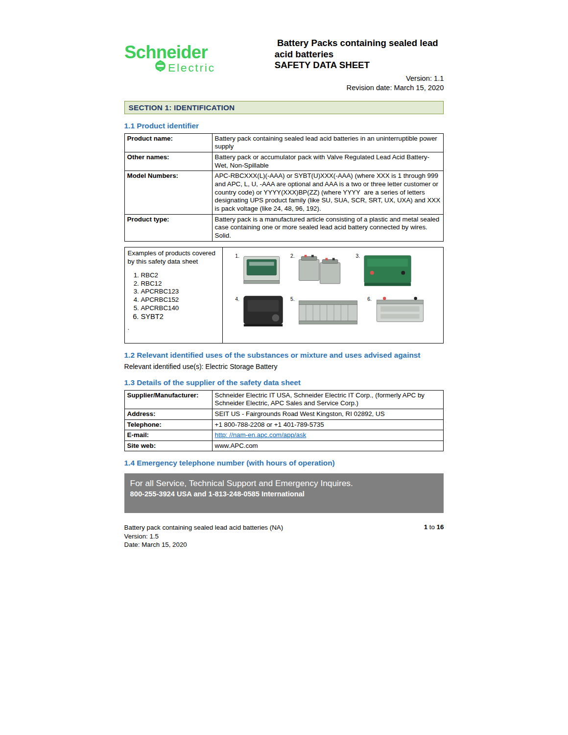Schneider Electric
Battery Packs containing sealed lead acid batteries SAFETY DATA SHEET
Version: 1.1
Revision date: March 15, 2020
SECTION 1: IDENTIFICATION
1.1 Product identifier
| Product name: | Battery pack containing sealed lead acid batteries in an uninterruptible power supply |
| Other names: | Battery pack or accumulator pack with Valve Regulated Lead Acid Battery- Wet, Non-Spillable |
| Model Numbers: | APC-RBCXXX(L)(-AAA) or SYBT(U)XXX(-AAA) (where XXX is 1 through 999 and APC, L, U, -AAA are optional and AAA is a two or three letter customer or country code) or YYYY(XXX)BP(ZZ) (where YYYY are a series of letters designating UPS product family (like SU, SUA, SCR, SRT, UX, UXA) and XXX is pack voltage (like 24, 48, 96, 192). |
| Product type: | Battery pack is a manufactured article consisting of a plastic and metal sealed case containing one or more sealed lead acid battery connected by wires. Solid. |
| Examples of products covered by this safety data sheet RBC2 RBC12 APCRBC123 APCRBC152 APCRBC140 SYBT2 . | 1. 2. 3. 4. 5. 6. |
1.2 Relevant identified uses of the substances or mixture and uses advised against
Relevant identified use(s): Electric Storage Battery
1.3 Details of the supplier of the safety data sheet
| Supplier/Manufacturer: | Schneider Electric IT USA, Schneider Electric IT Corp., (formerly APC by Schneider Electric, APC Sales and Service Corp.) |
| Address: | SEIT US - Fairgrounds Road West Kingston, RI 02892, US |
| Telephone: | +1 800-788-2208 or +1 401-789-5735 |
| E-mail: | http: //nam-en.apc.com/app/ask |
| Site web: | www.APC.com |
1.4 Emergency telephone number (with hours of operation)
For all Service, Technical Support and Emergency Inquires.
800-255-3924 USA and 1-813-248-0585 International
Battery pack containing sealed lead acid batteries (NA)
Version: 1.5
Date: March 15, 2020
1 to 16